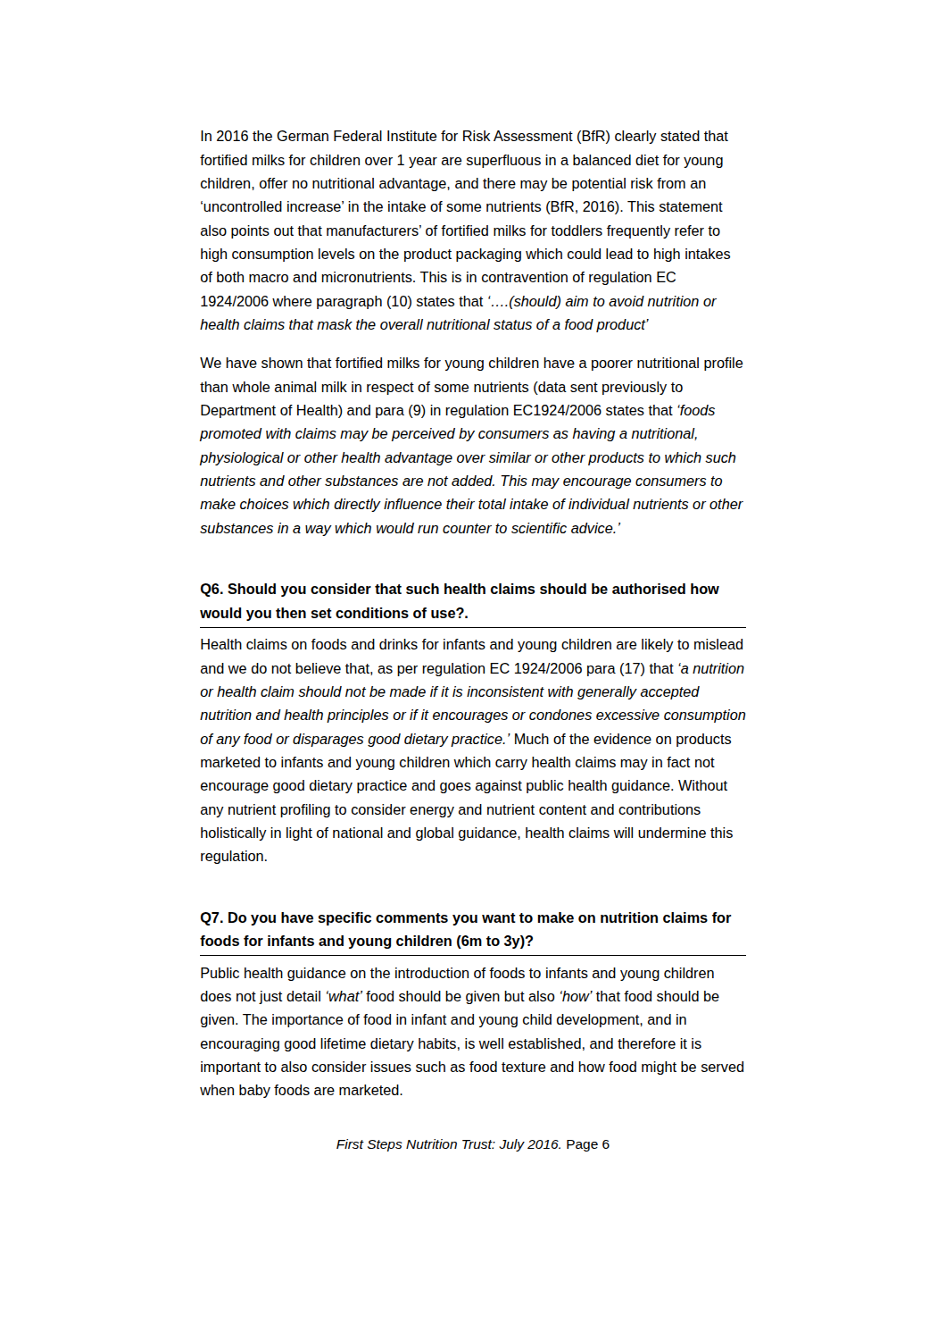In 2016 the German Federal Institute for Risk Assessment (BfR) clearly stated that fortified milks for children over 1 year are superfluous in a balanced diet for young children, offer no nutritional advantage, and there may be potential risk from an ‘uncontrolled increase’ in the intake of some nutrients (BfR, 2016). This statement also points out that manufacturers’ of fortified milks for toddlers frequently refer to high consumption levels on the product packaging which could lead to high intakes of both macro and micronutrients. This is in contravention of regulation EC 1924/2006 where paragraph (10) states that ‘….(should) aim to avoid nutrition or health claims that mask the overall nutritional status of a food product’
We have shown that fortified milks for young children have a poorer nutritional profile than whole animal milk in respect of some nutrients (data sent previously to Department of Health) and para (9) in regulation EC1924/2006 states that ‘foods promoted with claims may be perceived by consumers as having a nutritional, physiological or other health advantage over similar or other products to which such nutrients and other substances are not added. This may encourage consumers to make choices which directly influence their total intake of individual nutrients or other substances in a way which would run counter to scientific advice.’
Q6. Should you consider that such health claims should be authorised how would you then set conditions of use?.
Health claims on foods and drinks for infants and young children are likely to mislead and we do not believe that, as per regulation EC 1924/2006 para (17) that ‘a nutrition or health claim should not be made if it is inconsistent with generally accepted nutrition and health principles or if it encourages or condones excessive consumption of any food or disparages good dietary practice.’ Much of the evidence on products marketed to infants and young children which carry health claims may in fact not encourage good dietary practice and goes against public health guidance. Without any nutrient profiling to consider energy and nutrient content and contributions holistically in light of national and global guidance, health claims will undermine this regulation.
Q7. Do you have specific comments you want to make on nutrition claims for foods for infants and young children (6m to 3y)?
Public health guidance on the introduction of foods to infants and young children does not just detail ‘what’ food should be given but also ‘how’ that food should be given. The importance of food in infant and young child development, and in encouraging good lifetime dietary habits, is well established, and therefore it is important to also consider issues such as food texture and how food might be served when baby foods are marketed.
First Steps Nutrition Trust: July 2016. Page 6